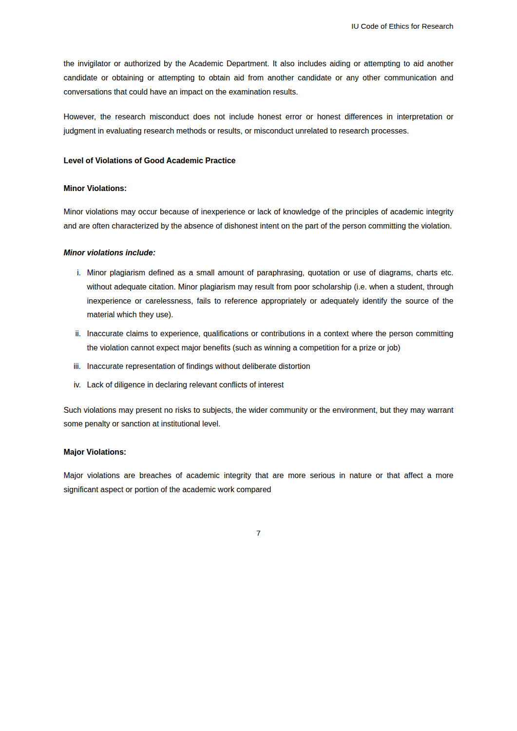IU Code of Ethics for Research
the invigilator or authorized by the Academic Department. It also includes aiding or attempting to aid another candidate or obtaining or attempting to obtain aid from another candidate or any other communication and conversations that could have an impact on the examination results.
However, the research misconduct does not include honest error or honest differences in interpretation or judgment in evaluating research methods or results, or misconduct unrelated to research processes.
Level of Violations of Good Academic Practice
Minor Violations:
Minor violations may occur because of inexperience or lack of knowledge of the principles of academic integrity and are often characterized by the absence of dishonest intent on the part of the person committing the violation.
Minor violations include:
Minor plagiarism defined as a small amount of paraphrasing, quotation or use of diagrams, charts etc. without adequate citation. Minor plagiarism may result from poor scholarship (i.e. when a student, through inexperience or carelessness, fails to reference appropriately or adequately identify the source of the material which they use).
Inaccurate claims to experience, qualifications or contributions in a context where the person committing the violation cannot expect major benefits (such as winning a competition for a prize or job)
Inaccurate representation of findings without deliberate distortion
Lack of diligence in declaring relevant conflicts of interest
Such violations may present no risks to subjects, the wider community or the environment, but they may warrant some penalty or sanction at institutional level.
Major Violations:
Major violations are breaches of academic integrity that are more serious in nature or that affect a more significant aspect or portion of the academic work compared
7